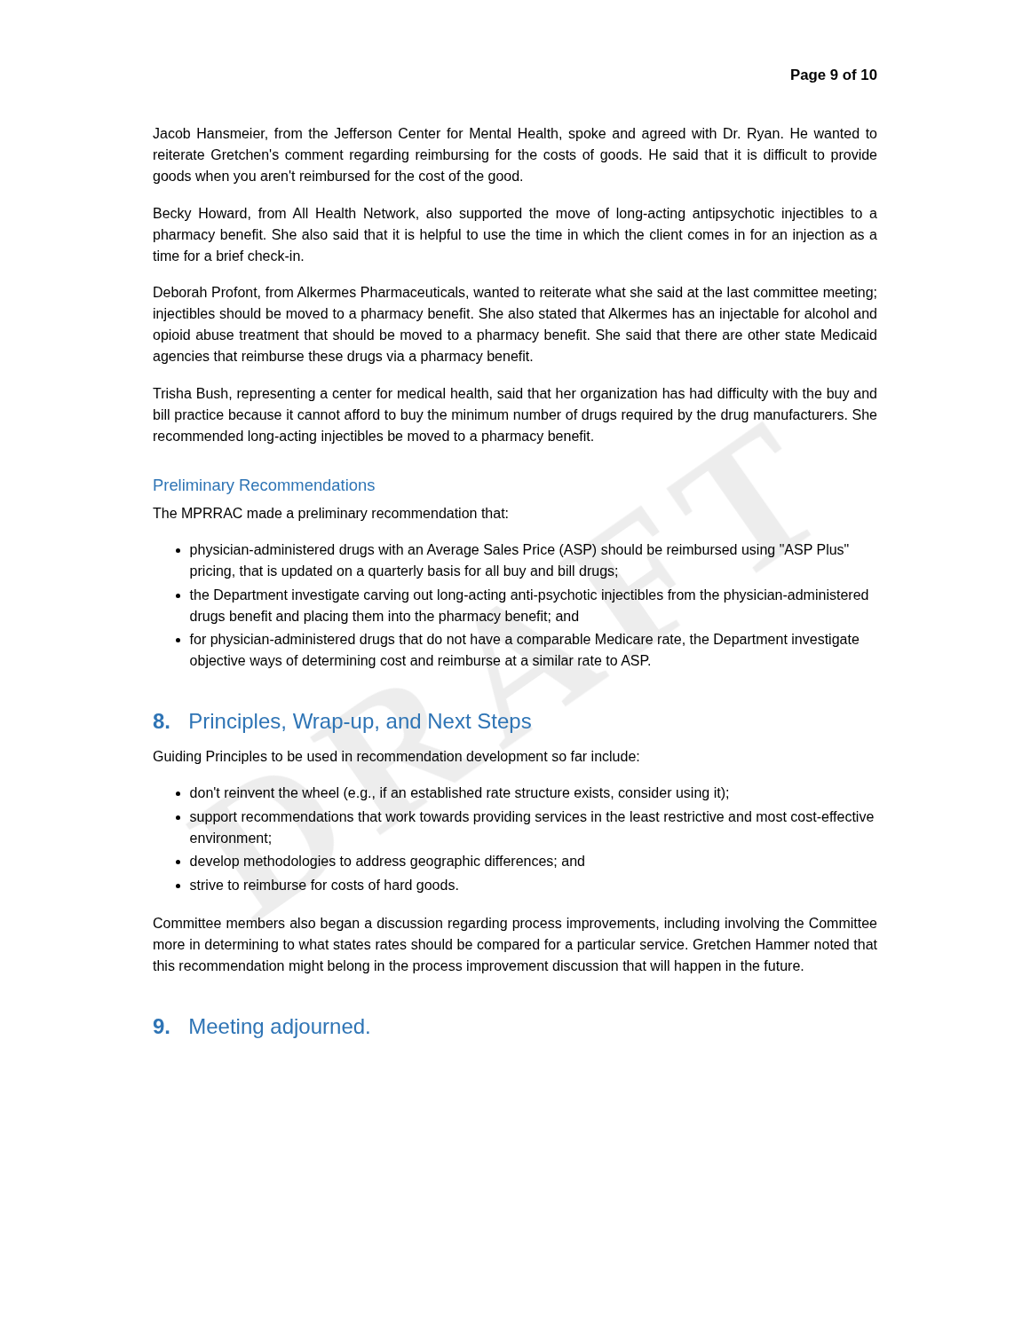DRAFT
Page 9 of 10
Jacob Hansmeier, from the Jefferson Center for Mental Health, spoke and agreed with Dr. Ryan. He wanted to reiterate Gretchen's comment regarding reimbursing for the costs of goods. He said that it is difficult to provide goods when you aren't reimbursed for the cost of the good.
Becky Howard, from All Health Network, also supported the move of long-acting antipsychotic injectibles to a pharmacy benefit. She also said that it is helpful to use the time in which the client comes in for an injection as a time for a brief check-in.
Deborah Profont, from Alkermes Pharmaceuticals, wanted to reiterate what she said at the last committee meeting; injectibles should be moved to a pharmacy benefit. She also stated that Alkermes has an injectable for alcohol and opioid abuse treatment that should be moved to a pharmacy benefit. She said that there are other state Medicaid agencies that reimburse these drugs via a pharmacy benefit.
Trisha Bush, representing a center for medical health, said that her organization has had difficulty with the buy and bill practice because it cannot afford to buy the minimum number of drugs required by the drug manufacturers. She recommended long-acting injectibles be moved to a pharmacy benefit.
Preliminary Recommendations
The MPRRAC made a preliminary recommendation that:
physician-administered drugs with an Average Sales Price (ASP) should be reimbursed using "ASP Plus" pricing, that is updated on a quarterly basis for all buy and bill drugs;
the Department investigate carving out long-acting anti-psychotic injectibles from the physician-administered drugs benefit and placing them into the pharmacy benefit; and
for physician-administered drugs that do not have a comparable Medicare rate, the Department investigate objective ways of determining cost and reimburse at a similar rate to ASP.
8. Principles, Wrap-up, and Next Steps
Guiding Principles to be used in recommendation development so far include:
don't reinvent the wheel (e.g., if an established rate structure exists, consider using it);
support recommendations that work towards providing services in the least restrictive and most cost-effective environment;
develop methodologies to address geographic differences; and
strive to reimburse for costs of hard goods.
Committee members also began a discussion regarding process improvements, including involving the Committee more in determining to what states rates should be compared for a particular service. Gretchen Hammer noted that this recommendation might belong in the process improvement discussion that will happen in the future.
9. Meeting adjourned.